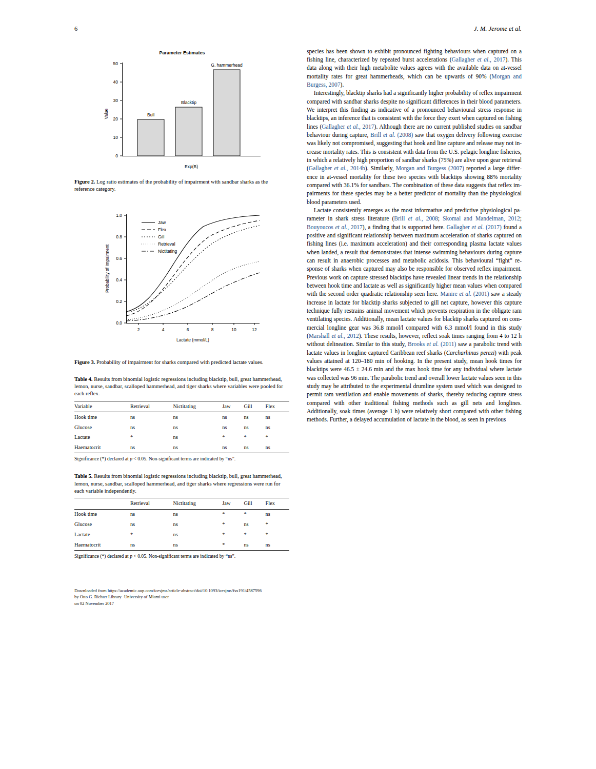6
J. M. Jerome et al.
Parameter Estimates 0 10 20 30 40 50 Value Bull Blacktip G. hammerhead Exp(B)
Figure 2. Log ratio estimates of the probability of impairment with sandbar sharks as the reference category.
0.0 0.2 0.4 0.6 0.8 1.0 Probability of Impairment 2 4 6 8 10 12 Lactate (mmol/L) Jaw Flex Gill Retrieval Nictitating
Figure 3. Probability of impairment for sharks compared with predicted lactate values.
Table 4. Results from binomial logistic regressions including blacktip, bull, great hammerhead, lemon, nurse, sandbar, scalloped hammerhead, and tiger sharks where variables were pooled for each reflex.
| Variable | Retrieval | Nictitating | Jaw | Gill | Flex |
| --- | --- | --- | --- | --- | --- |
| Hook time | ns | ns | ns | ns | ns |
| Glucose | ns | ns | ns | ns | ns |
| Lactate | * | ns | * | * | * |
| Haematocrit | ns | ns | ns | ns | ns |
Significance (*) declared at p < 0.05. Non-significant terms are indicated by “ns”.
Table 5. Results from binomial logistic regressions including blacktip, bull, great hammerhead, lemon, nurse, sandbar, scalloped hammerhead, and tiger sharks where regressions were run for each variable independently.
| | Retrieval | Nictitating | Jaw | Gill | Flex |
| --- | --- | --- | --- | --- | --- |
| Hook time | ns | ns | * | * | ns |
| Glucose | ns | ns | * | ns | * |
| Lactate | * | ns | * | * | * |
| Haematocrit | ns | ns | * | ns | ns |
Significance (*) declared at p < 0.05. Non-significant terms are indicated by “ns”.
species has been shown to exhibit pronounced fighting behaviours when captured on a fishing line, characterized by repeated burst accelerations (Gallagher et al., 2017). This data along with their high metabolite values agrees with the available data on at-vessel mortality rates for great hammerheads, which can be upwards of 90% (Morgan and Burgess, 2007).
Interestingly, blacktip sharks had a significantly higher probability of reflex impairment compared with sandbar sharks despite no significant differences in their blood parameters. We interpret this finding as indicative of a pronounced behavioural stress response in blacktips, an inference that is consistent with the force they exert when captured on fishing lines (Gallagher et al., 2017). Although there are no current published studies on sandbar behaviour during capture, Brill et al. (2008) saw that oxygen delivery following exercise was likely not compromised, suggesting that hook and line capture and release may not increase mortality rates. This is consistent with data from the U.S. pelagic longline fisheries, in which a relatively high proportion of sandbar sharks (75%) are alive upon gear retrieval (Gallagher et al., 2014b). Similarly, Morgan and Burgess (2007) reported a large difference in at-vessel mortality for these two species with blacktips showing 88% mortality compared with 36.1% for sandbars. The combination of these data suggests that reflex impairments for these species may be a better predictor of mortality than the physiological blood parameters used.
Lactate consistently emerges as the most informative and predictive physiological parameter in shark stress literature (Brill et al., 2008; Skomal and Mandelman, 2012; Bouyoucos et al., 2017), a finding that is supported here. Gallagher et al. (2017) found a positive and significant relationship between maximum acceleration of sharks captured on fishing lines (i.e. maximum acceleration) and their corresponding plasma lactate values when landed, a result that demonstrates that intense swimming behaviours during capture can result in anaerobic processes and metabolic acidosis. This behavioural “fight” response of sharks when captured may also be responsible for observed reflex impairment. Previous work on capture stressed blacktips have revealed linear trends in the relationship between hook time and lactate as well as significantly higher mean values when compared with the second order quadratic relationship seen here. Manire et al. (2001) saw a steady increase in lactate for blacktip sharks subjected to gill net capture, however this capture technique fully restrains animal movement which prevents respiration in the obligate ram ventilating species. Additionally, mean lactate values for blacktip sharks captured on commercial longline gear was 36.8 mmol/l compared with 6.3 mmol/l found in this study (Marshall et al., 2012). These results, however, reflect soak times ranging from 4 to 12 h without delineation. Similar to this study, Brooks et al. (2011) saw a parabolic trend with lactate values in longline captured Caribbean reef sharks (Carcharhinus perezi) with peak values attained at 120–180 min of hooking. In the present study, mean hook times for blacktips were 46.5 ± 24.6 min and the max hook time for any individual where lactate was collected was 96 min. The parabolic trend and overall lower lactate values seen in this study may be attributed to the experimental drumline system used which was designed to permit ram ventilation and enable movements of sharks, thereby reducing capture stress compared with other traditional fishing methods such as gill nets and longlines. Additionally, soak times (average 1 h) were relatively short compared with other fishing methods. Further, a delayed accumulation of lactate in the blood, as seen in previous
Downloaded from https://academic.oup.com/icesjms/article-abstract/doi/10.1093/icesjms/fsx191/4587596
by Otto G. Richter Library -University of Miami user
on 02 November 2017